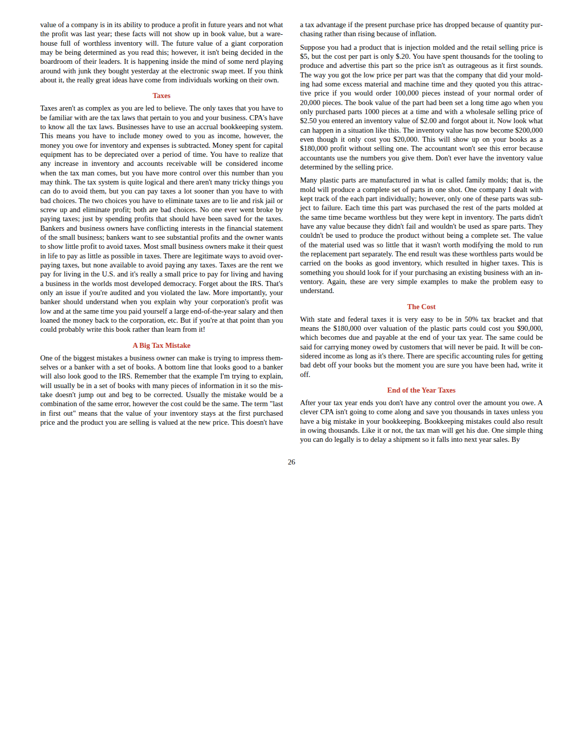value of a company is in its ability to produce a profit in future years and not what the profit was last year; these facts will not show up in book value, but a warehouse full of worthless inventory will. The future value of a giant corporation may be being determined as you read this; however, it isn't being decided in the boardroom of their leaders. It is happening inside the mind of some nerd playing around with junk they bought yesterday at the electronic swap meet. If you think about it, the really great ideas have come from individuals working on their own.
Taxes
Taxes aren't as complex as you are led to believe. The only taxes that you have to be familiar with are the tax laws that pertain to you and your business. CPA's have to know all the tax laws. Businesses have to use an accrual bookkeeping system. This means you have to include money owed to you as income, however, the money you owe for inventory and expenses is subtracted. Money spent for capital equipment has to be depreciated over a period of time. You have to realize that any increase in inventory and accounts receivable will be considered income when the tax man comes, but you have more control over this number than you may think. The tax system is quite logical and there aren't many tricky things you can do to avoid them, but you can pay taxes a lot sooner than you have to with bad choices. The two choices you have to eliminate taxes are to lie and risk jail or screw up and eliminate profit; both are bad choices. No one ever went broke by paying taxes; just by spending profits that should have been saved for the taxes. Bankers and business owners have conflicting interests in the financial statement of the small business; bankers want to see substantial profits and the owner wants to show little profit to avoid taxes. Most small business owners make it their quest in life to pay as little as possible in taxes. There are legitimate ways to avoid overpaying taxes, but none available to avoid paying any taxes. Taxes are the rent we pay for living in the U.S. and it's really a small price to pay for living and having a business in the worlds most developed democracy. Forget about the IRS. That's only an issue if you're audited and you violated the law. More importantly, your banker should understand when you explain why your corporation's profit was low and at the same time you paid yourself a large end-of-the-year salary and then loaned the money back to the corporation, etc. But if you're at that point than you could probably write this book rather than learn from it!
A Big Tax Mistake
One of the biggest mistakes a business owner can make is trying to impress themselves or a banker with a set of books. A bottom line that looks good to a banker will also look good to the IRS. Remember that the example I'm trying to explain, will usually be in a set of books with many pieces of information in it so the mistake doesn't jump out and beg to be corrected. Usually the mistake would be a combination of the same error, however the cost could be the same. The term "last in first out" means that the value of your inventory stays at the first purchased price and the product you are selling is valued at the new price. This doesn't have a tax advantage if the present purchase price has dropped because of quantity purchasing rather than rising because of inflation.
Suppose you had a product that is injection molded and the retail selling price is $5, but the cost per part is only $.20. You have spent thousands for the tooling to produce and advertise this part so the price isn't as outrageous as it first sounds. The way you got the low price per part was that the company that did your molding had some excess material and machine time and they quoted you this attractive price if you would order 100,000 pieces instead of your normal order of 20,000 pieces. The book value of the part had been set a long time ago when you only purchased parts 1000 pieces at a time and with a wholesale selling price of $2.50 you entered an inventory value of $2.00 and forgot about it. Now look what can happen in a situation like this. The inventory value has now become $200,000 even though it only cost you $20,000. This will show up on your books as a $180,000 profit without selling one. The accountant won't see this error because accountants use the numbers you give them. Don't ever have the inventory value determined by the selling price.
Many plastic parts are manufactured in what is called family molds; that is, the mold will produce a complete set of parts in one shot. One company I dealt with kept track of the each part individually; however, only one of these parts was subject to failure. Each time this part was purchased the rest of the parts molded at the same time became worthless but they were kept in inventory. The parts didn't have any value because they didn't fail and wouldn't be used as spare parts. They couldn't be used to produce the product without being a complete set. The value of the material used was so little that it wasn't worth modifying the mold to run the replacement part separately. The end result was these worthless parts would be carried on the books as good inventory, which resulted in higher taxes. This is something you should look for if your purchasing an existing business with an inventory. Again, these are very simple examples to make the problem easy to understand.
The Cost
With state and federal taxes it is very easy to be in 50% tax bracket and that means the $180,000 over valuation of the plastic parts could cost you $90,000, which becomes due and payable at the end of your tax year. The same could be said for carrying money owed by customers that will never be paid. It will be considered income as long as it's there. There are specific accounting rules for getting bad debt off your books but the moment you are sure you have been had, write it off.
End of the Year Taxes
After your tax year ends you don't have any control over the amount you owe. A clever CPA isn't going to come along and save you thousands in taxes unless you have a big mistake in your bookkeeping. Bookkeeping mistakes could also result in owing thousands. Like it or not, the tax man will get his due. One simple thing you can do legally is to delay a shipment so it falls into next year sales. By
26